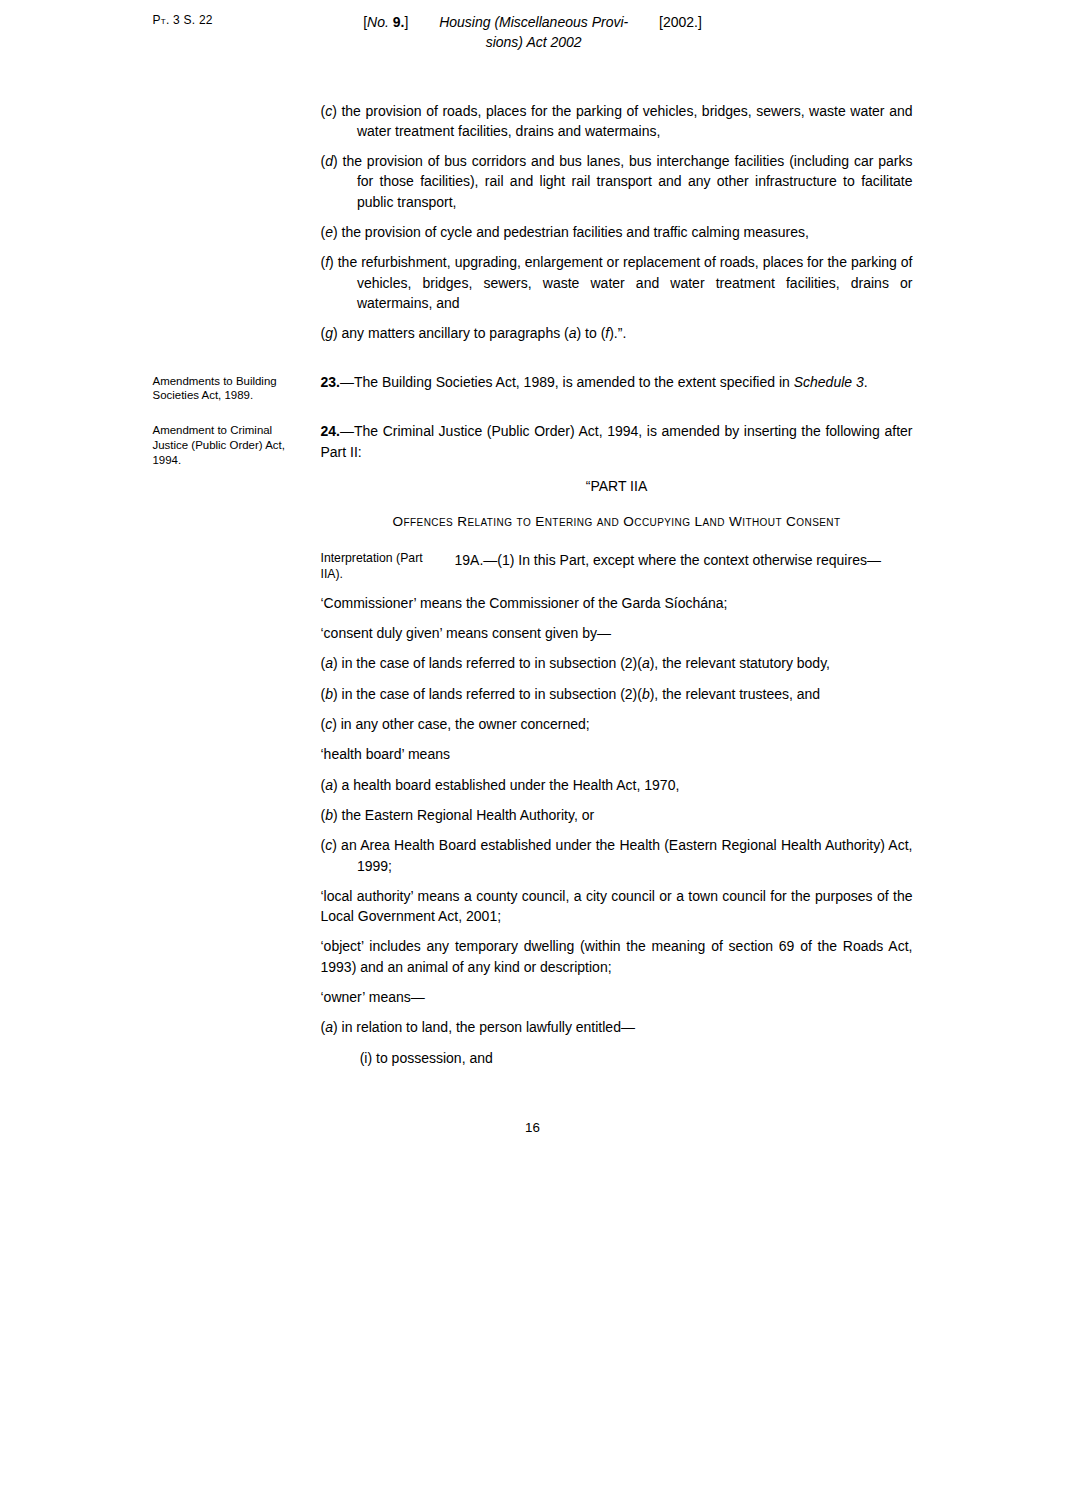Pt. 3 S. 22
[No. 9.] Housing (Miscellaneous Provi-
sions) Act 2002 [2002.]
(c) the provision of roads, places for the parking of vehicles, bridges, sewers, waste water and water treatment facilities, drains and watermains,
(d) the provision of bus corridors and bus lanes, bus interchange facilities (including car parks for those facilities), rail and light rail transport and any other infrastructure to facilitate public transport,
(e) the provision of cycle and pedestrian facilities and traffic calming measures,
(f) the refurbishment, upgrading, enlargement or replacement of roads, places for the parking of vehicles, bridges, sewers, waste water and water treatment facilities, drains or watermains, and
(g) any matters ancillary to paragraphs (a) to (f).”.
Amendments to Building Societies Act, 1989.
23.—The Building Societies Act, 1989, is amended to the extent specified in Schedule 3.
Amendment to Criminal Justice (Public Order) Act, 1994.
24.—The Criminal Justice (Public Order) Act, 1994, is amended by inserting the following after Part II:
“PART IIA
Offences Relating to Entering and Occupying Land Without Consent
Interpretation (Part IIA).
19A.—(1) In this Part, except where the context otherwise requires—
‘Commissioner’ means the Commissioner of the Garda Síochána;
‘consent duly given’ means consent given by—
(a) in the case of lands referred to in subsection (2)(a), the relevant statutory body,
(b) in the case of lands referred to in subsection (2)(b), the relevant trustees, and
(c) in any other case, the owner concerned;
‘health board’ means
(a) a health board established under the Health Act, 1970,
(b) the Eastern Regional Health Authority, or
(c) an Area Health Board established under the Health (Eastern Regional Health Authority) Act, 1999;
‘local authority’ means a county council, a city council or a town council for the purposes of the Local Government Act, 2001;
‘object’ includes any temporary dwelling (within the meaning of section 69 of the Roads Act, 1993) and an animal of any kind or description;
‘owner’ means—
(a) in relation to land, the person lawfully entitled—
(i) to possession, and
16